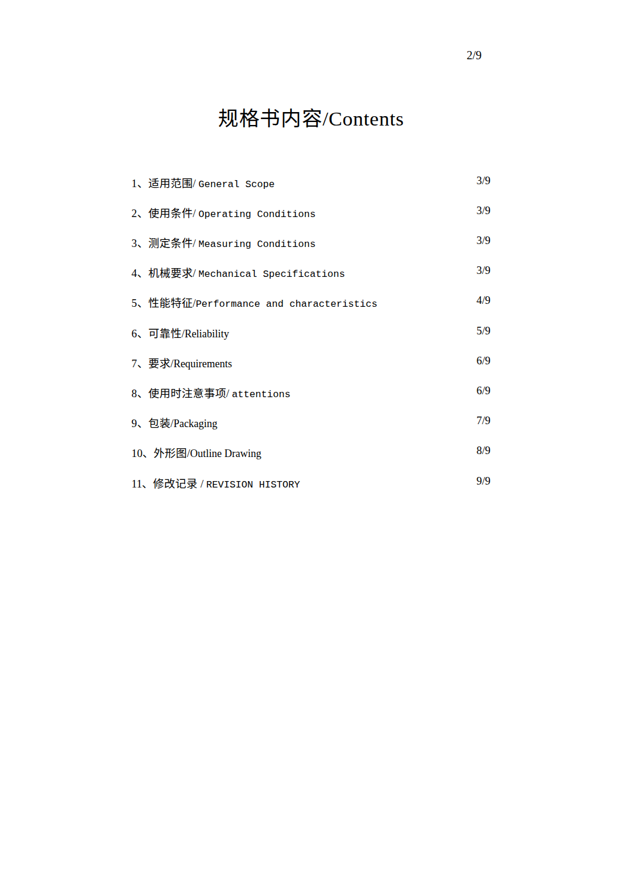2/9
规格书内容/Contents
| 1、适用范围/ General Scope | 3/9 |
| 2、使用条件/ Operating Conditions | 3/9 |
| 3、测定条件/ Measuring Conditions | 3/9 |
| 4、机械要求/ Mechanical Specifications | 3/9 |
| 5、性能特征/ Performance and characteristics | 4/9 |
| 6、可靠性/ Reliability | 5/9 |
| 7、要求/ Requirements | 6/9 |
| 8、使用时注意事项/ attentions | 6/9 |
| 9、包装/ Packaging | 7/9 |
| 10、外形图/ Outline Drawing | 8/9 |
| 11、修改记录 / REVISION HISTORY | 9/9 |